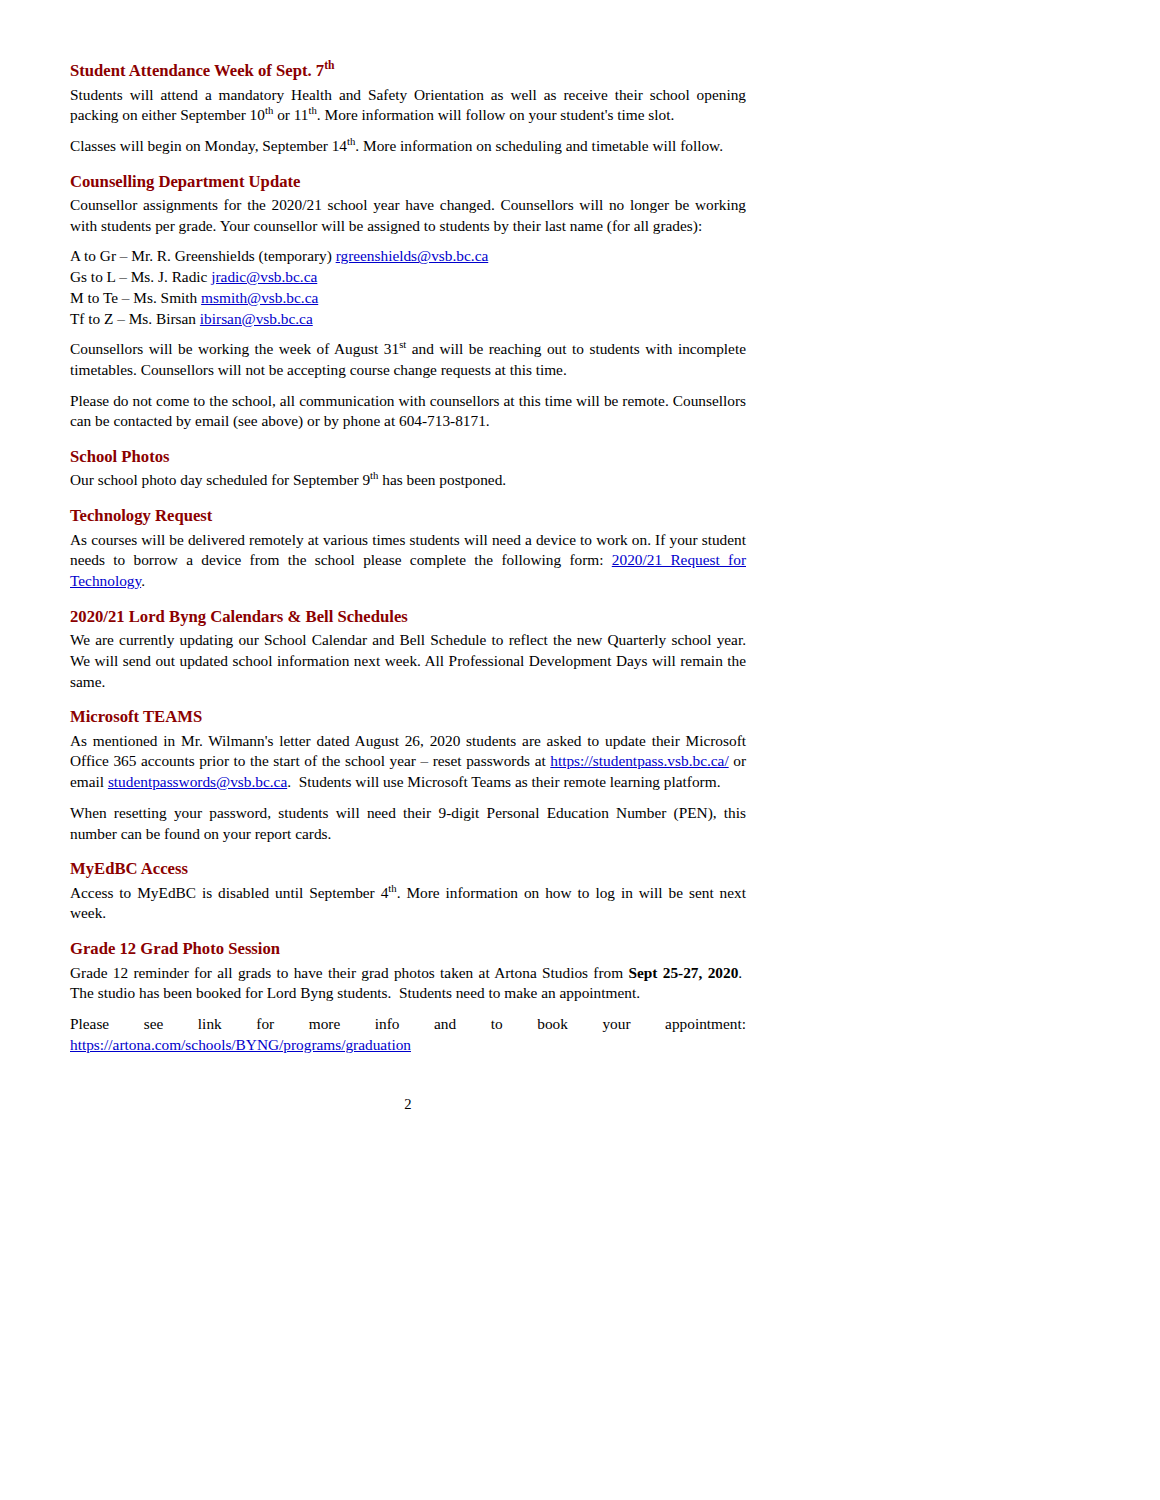Student Attendance Week of Sept. 7th
Students will attend a mandatory Health and Safety Orientation as well as receive their school opening packing on either September 10th or 11th. More information will follow on your student's time slot.
Classes will begin on Monday, September 14th. More information on scheduling and timetable will follow.
Counselling Department Update
Counsellor assignments for the 2020/21 school year have changed. Counsellors will no longer be working with students per grade. Your counsellor will be assigned to students by their last name (for all grades):
A to Gr – Mr. R. Greenshields (temporary) rgreenshields@vsb.bc.ca
Gs to L – Ms. J. Radic jradic@vsb.bc.ca
M to Te – Ms. Smith msmith@vsb.bc.ca
Tf to Z – Ms. Birsan ibirsan@vsb.bc.ca
Counsellors will be working the week of August 31st and will be reaching out to students with incomplete timetables. Counsellors will not be accepting course change requests at this time.
Please do not come to the school, all communication with counsellors at this time will be remote. Counsellors can be contacted by email (see above) or by phone at 604-713-8171.
School Photos
Our school photo day scheduled for September 9th has been postponed.
Technology Request
As courses will be delivered remotely at various times students will need a device to work on. If your student needs to borrow a device from the school please complete the following form: 2020/21 Request for Technology.
2020/21 Lord Byng Calendars & Bell Schedules
We are currently updating our School Calendar and Bell Schedule to reflect the new Quarterly school year. We will send out updated school information next week. All Professional Development Days will remain the same.
Microsoft TEAMS
As mentioned in Mr. Wilmann's letter dated August 26, 2020 students are asked to update their Microsoft Office 365 accounts prior to the start of the school year – reset passwords at https://studentpass.vsb.bc.ca/ or email studentpasswords@vsb.bc.ca. Students will use Microsoft Teams as their remote learning platform.
When resetting your password, students will need their 9-digit Personal Education Number (PEN), this number can be found on your report cards.
MyEdBC Access
Access to MyEdBC is disabled until September 4th. More information on how to log in will be sent next week.
Grade 12 Grad Photo Session
Grade 12 reminder for all grads to have their grad photos taken at Artona Studios from Sept 25-27, 2020. The studio has been booked for Lord Byng students. Students need to make an appointment.
Please see link for more info and to book your appointment: https://artona.com/schools/BYNG/programs/graduation
2